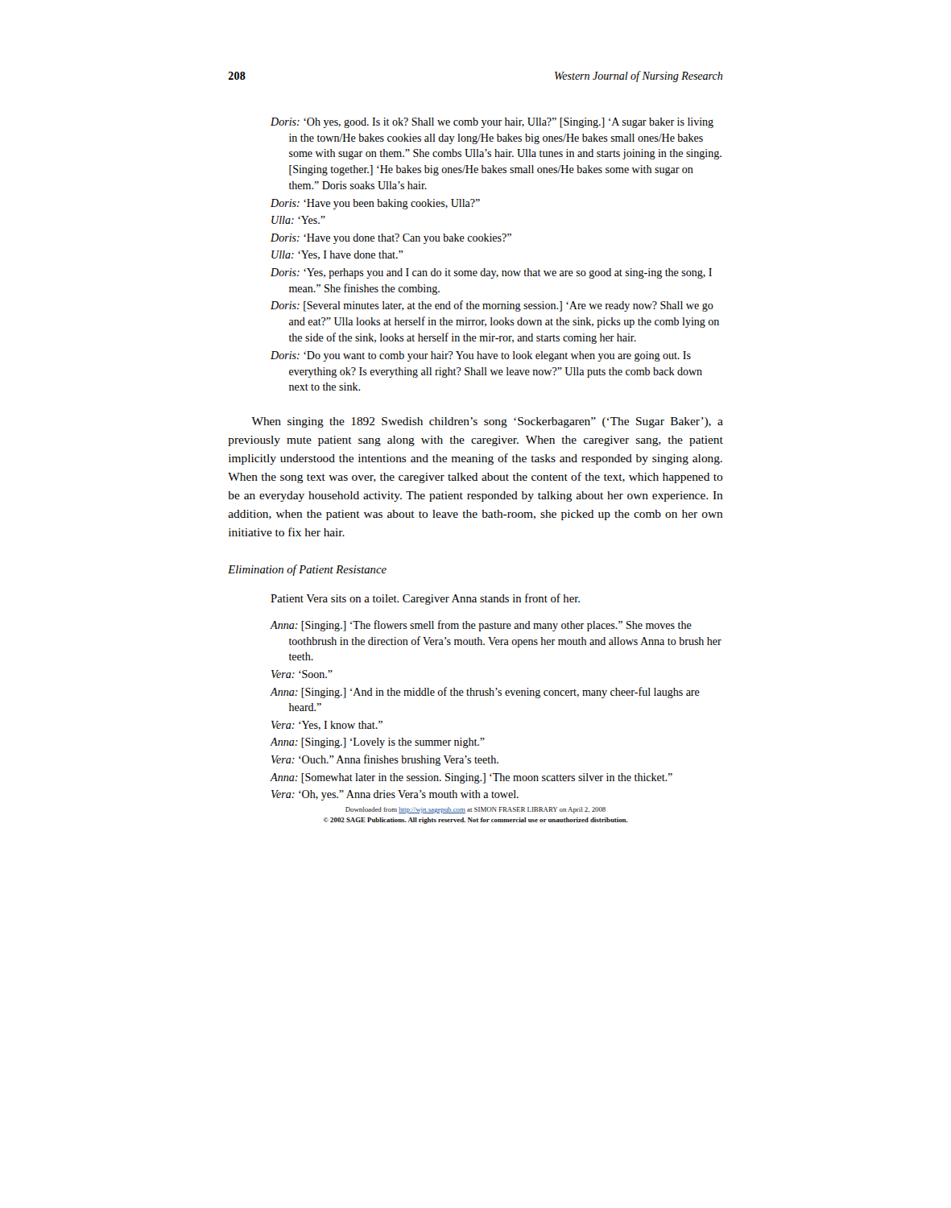208 Western Journal of Nursing Research
Doris: ‘Oh yes, good. Is it ok? Shall we comb your hair, Ulla?” [Singing.] ‘A sugar baker is living in the town/He bakes cookies all day long/He bakes big ones/He bakes small ones/He bakes some with sugar on them.” She combs Ulla’s hair. Ulla tunes in and starts joining in the singing. [Singing together.] ‘He bakes big ones/He bakes small ones/He bakes some with sugar on them.” Doris soaks Ulla’s hair.
Doris: ‘Have you been baking cookies, Ulla?”
Ulla: ‘Yes.”
Doris: ‘Have you done that? Can you bake cookies?”
Ulla: ‘Yes, I have done that.”
Doris: ‘Yes, perhaps you and I can do it some day, now that we are so good at sing‑ing the song, I mean.” She finishes the combing.
Doris: [Several minutes later, at the end of the morning session.] ‘Are we ready now? Shall we go and eat?” Ulla looks at herself in the mirror, looks down at the sink, picks up the comb lying on the side of the sink, looks at herself in the mir‑ror, and starts coming her hair.
Doris: ‘Do you want to comb your hair? You have to look elegant when you are going out. Is everything ok? Is everything all right? Shall we leave now?” Ulla puts the comb back down next to the sink.
When singing the 1892 Swedish children’s song ‘Sockerbagaren” (‘The Sugar Baker’), a previously mute patient sang along with the caregiver. When the caregiver sang, the patient implicitly understood the intentions and the meaning of the tasks and responded by singing along. When the song text was over, the caregiver talked about the content of the text, which happened to be an everyday household activity. The patient responded by talking about her own experience. In addition, when the patient was about to leave the bath‑room, she picked up the comb on her own initiative to fix her hair.
Elimination of Patient Resistance
Patient Vera sits on a toilet. Caregiver Anna stands in front of her.
Anna: [Singing.] ‘The flowers smell from the pasture and many other places.” She moves the toothbrush in the direction of Vera’s mouth. Vera opens her mouth and allows Anna to brush her teeth.
Vera: ‘Soon.”
Anna: [Singing.] ‘And in the middle of the thrush’s evening concert, many cheer‑ful laughs are heard.”
Vera: ‘Yes, I know that.”
Anna: [Singing.] ‘Lovely is the summer night.”
Vera: ‘Ouch.” Anna finishes brushing Vera’s teeth.
Anna: [Somewhat later in the session. Singing.] ‘The moon scatters silver in the thicket.”
Vera: ‘Oh, yes.” Anna dries Vera’s mouth with a towel.
Downloaded from http://wjn.sagepub.com at SIMON FRASER LIBRARY on April 2, 2008
© 2002 SAGE Publications. All rights reserved. Not for commercial use or unauthorized distribution.